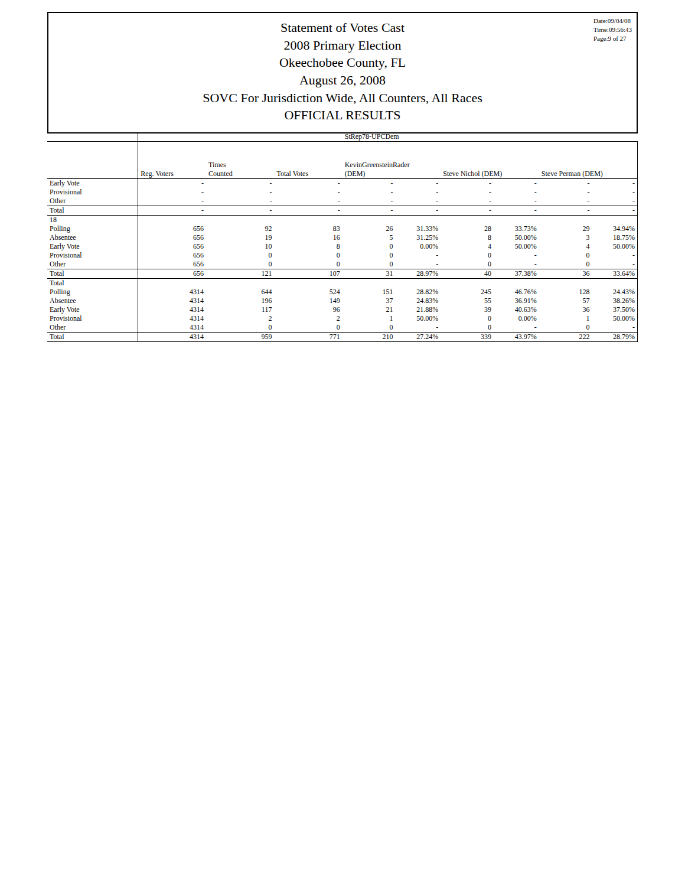Date:09/04/08
Time:09:56:43
Page:9 of 27
Statement of Votes Cast
2008 Primary Election
Okeechobee County, FL
August 26, 2008
SOVC For Jurisdiction Wide, All Counters, All Races
OFFICIAL RESULTS
| | | | | StRep78-UPCDem |
| | Reg. Voters | Times Counted | Total Votes | KevinGreensteinRader (DEM) | Steve Nichol (DEM) | Steve Perman (DEM) |
| Early Vote | - | - | - | - | - | - | - | - | - |
| Provisional | - | - | - | - | - | - | - | - | - |
| Other | - | - | - | - | - | - | - | - | - |
| Total | - | - | - | - | - | - | - | - | - |
| 18 | | | | | | | | | |
| Polling | 656 | 92 | 83 | 26 | 31.33% | 28 | 33.73% | 29 | 34.94% |
| Absentee | 656 | 19 | 16 | 5 | 31.25% | 8 | 50.00% | 3 | 18.75% |
| Early Vote | 656 | 10 | 8 | 0 | 0.00% | 4 | 50.00% | 4 | 50.00% |
| Provisional | 656 | 0 | 0 | 0 | - | 0 | - | 0 | - |
| Other | 656 | 0 | 0 | 0 | - | 0 | - | 0 | - |
| Total | 656 | 121 | 107 | 31 | 28.97% | 40 | 37.38% | 36 | 33.64% |
| Total | | | | | | | | | |
| Polling | 4314 | 644 | 524 | 151 | 28.82% | 245 | 46.76% | 128 | 24.43% |
| Absentee | 4314 | 196 | 149 | 37 | 24.83% | 55 | 36.91% | 57 | 38.26% |
| Early Vote | 4314 | 117 | 96 | 21 | 21.88% | 39 | 40.63% | 36 | 37.50% |
| Provisional | 4314 | 2 | 2 | 1 | 50.00% | 0 | 0.00% | 1 | 50.00% |
| Other | 4314 | 0 | 0 | 0 | - | 0 | - | 0 | - |
| Total | 4314 | 959 | 771 | 210 | 27.24% | 339 | 43.97% | 222 | 28.79% |